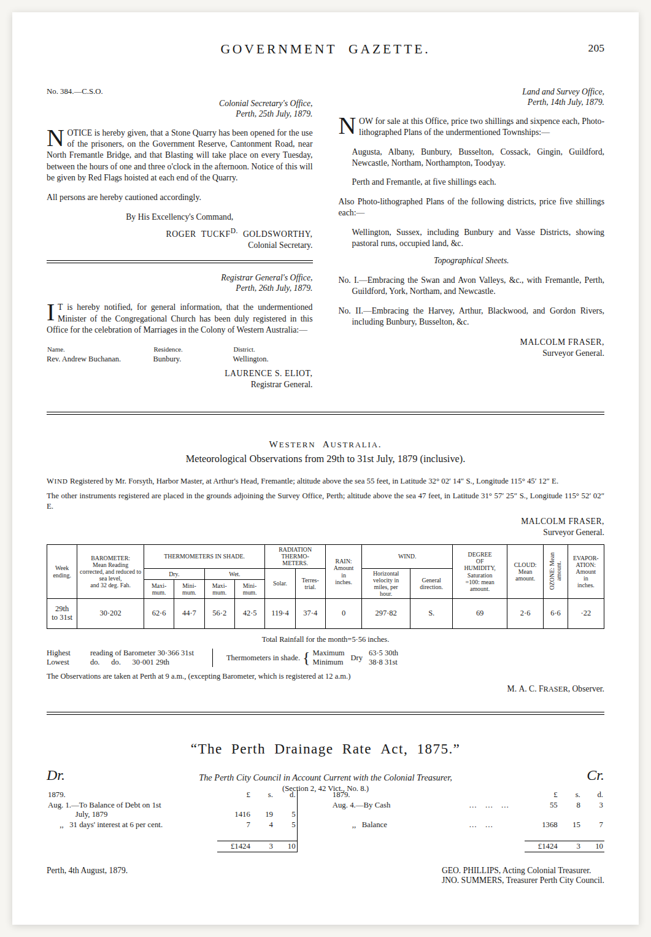GOVERNMENT GAZETTE. 205
No. 384.—C.S.O.
Colonial Secretary's Office,
Perth, 25th July, 1879.
NOTICE is hereby given, that a Stone Quarry has been opened for the use of the prisoners, on the Government Reserve, Cantonment Road, near North Fremantle Bridge, and that Blasting will take place on every Tuesday, between the hours of one and three o'clock in the afternoon. Notice of this will be given by Red Flags hoisted at each end of the Quarry.
All persons are hereby cautioned accordingly.
By His Excellency's Command,
ROGER TUCKFD. GOLDSWORTHY,
Colonial Secretary.
Registrar General's Office,
Perth, 26th July, 1879.
IT is hereby notified, for general information, that the undermentioned Minister of the Congregational Church has been duly registered in this Office for the celebration of Marriages in the Colony of Western Australia:—
| Name. | Residence. | District. |
| --- | --- | --- |
| Rev. Andrew Buchanan. | Bunbury. | Wellington. |
LAURENCE S. ELIOT,
Registrar General.
Land and Survey Office,
Perth, 14th July, 1879.
NOW for sale at this Office, price two shillings and sixpence each, Photo-lithographed Plans of the undermentioned Townships:—
Augusta, Albany, Bunbury, Busselton, Cossack, Gingin, Guildford, Newcastle, Northam, Northampton, Toodyay.
Perth and Fremantle, at five shillings each.
Also Photo-lithographed Plans of the following districts, price five shillings each:—
Wellington, Sussex, including Bunbury and Vasse Districts, showing pastoral runs, occupied land, &c.
Topographical Sheets.
No. I.—Embracing the Swan and Avon Valleys, &c., with Fremantle, Perth, Guildford, York, Northam, and Newcastle.
No. II.—Embracing the Harvey, Arthur, Blackwood, and Gordon Rivers, including Bunbury, Busselton, &c.
MALCOLM FRASER,
Surveyor General.
WESTERN AUSTRALIA.
Meteorological Observations from 29th to 31st July, 1879 (inclusive).
WIND Registered by Mr. Forsyth, Harbor Master, at Arthur's Head, Fremantle; altitude above the sea 55 feet, in Latitude 32° 02′ 14″ S., Longitude 115° 45′ 12″ E.
The other instruments registered are placed in the grounds adjoining the Survey Office, Perth; altitude above the sea 47 feet, in Latitude 31° 57′ 25″ S., Longitude 115° 52′ 02″ E.
MALCOLM FRASER,
Surveyor General.
| Week ending. | BAROMETER: Mean Reading corrected, and reduced to sea level, and 32 deg. Fah. | THERMOMETERS IN SHADE. | RADIATION THERMO- METERS. | RAIN: Amount in inches. | WIND. | DEGREE OF HUMIDITY, Saturation =100: mean amount. | CLOUD: Mean amount. | OZONE: Mean amount. | EVAPOR- ATION: Amount in inches. |
| --- | --- | --- | --- | --- | --- | --- | --- | --- | --- |
| Dry. | Wet. | Solar. | Terres- trial. | Horizontal velocity in miles, per hour. | General direction. |
| Maxi- mum. | Mini- mum. | Maxi- mum. | Mini- mum. |
| 29th to 31st | 30·202 | 62·6 | 44·7 | 56·2 | 42·5 | 119·4 | 37·4 | 0 | 297·82 | S. | 69 | 2·6 | 6·6 | ·22 |
Total Rainfall for the month=5·56 inches.
Highest reading of Barometer 30·366 31st
Lowest do. do. 30·001 29th
Thermometers in shade. { Maximum
Minimum Dry 63·5 30th
38·8 31st
The Observations are taken at Perth at 9 a.m., (excepting Barometer, which is registered at 12 a.m.)
M. A. C. FRASER, Observer.
“The Perth Drainage Rate Act, 1875.”
The Perth City Council in Account Current with the Colonial Treasurer,
(Section 2, 42 Vict., No. 8.)
Dr. Cr.
| 1879. | £ | s. | d. | | 1879. | | £ | s. | d. |
| Aug. 1.—To Balance of Debt on 1st July, 1879 | 1416 | 19 | 5 | | Aug. 4.—By Cash | … … … | 55 | 8 | 3 |
| ,, 31 days' interest at 6 per cent. | 7 | 4 | 5 | | ,, Balance | … … | 1368 | 15 | 7 |
| | £1424 | 3 | 10 | | | | £1424 | 3 | 10 |
Perth, 4th August, 1879.
GEO. PHILLIPS, Acting Colonial Treasurer.
JNO. SUMMERS, Treasurer Perth City Council.